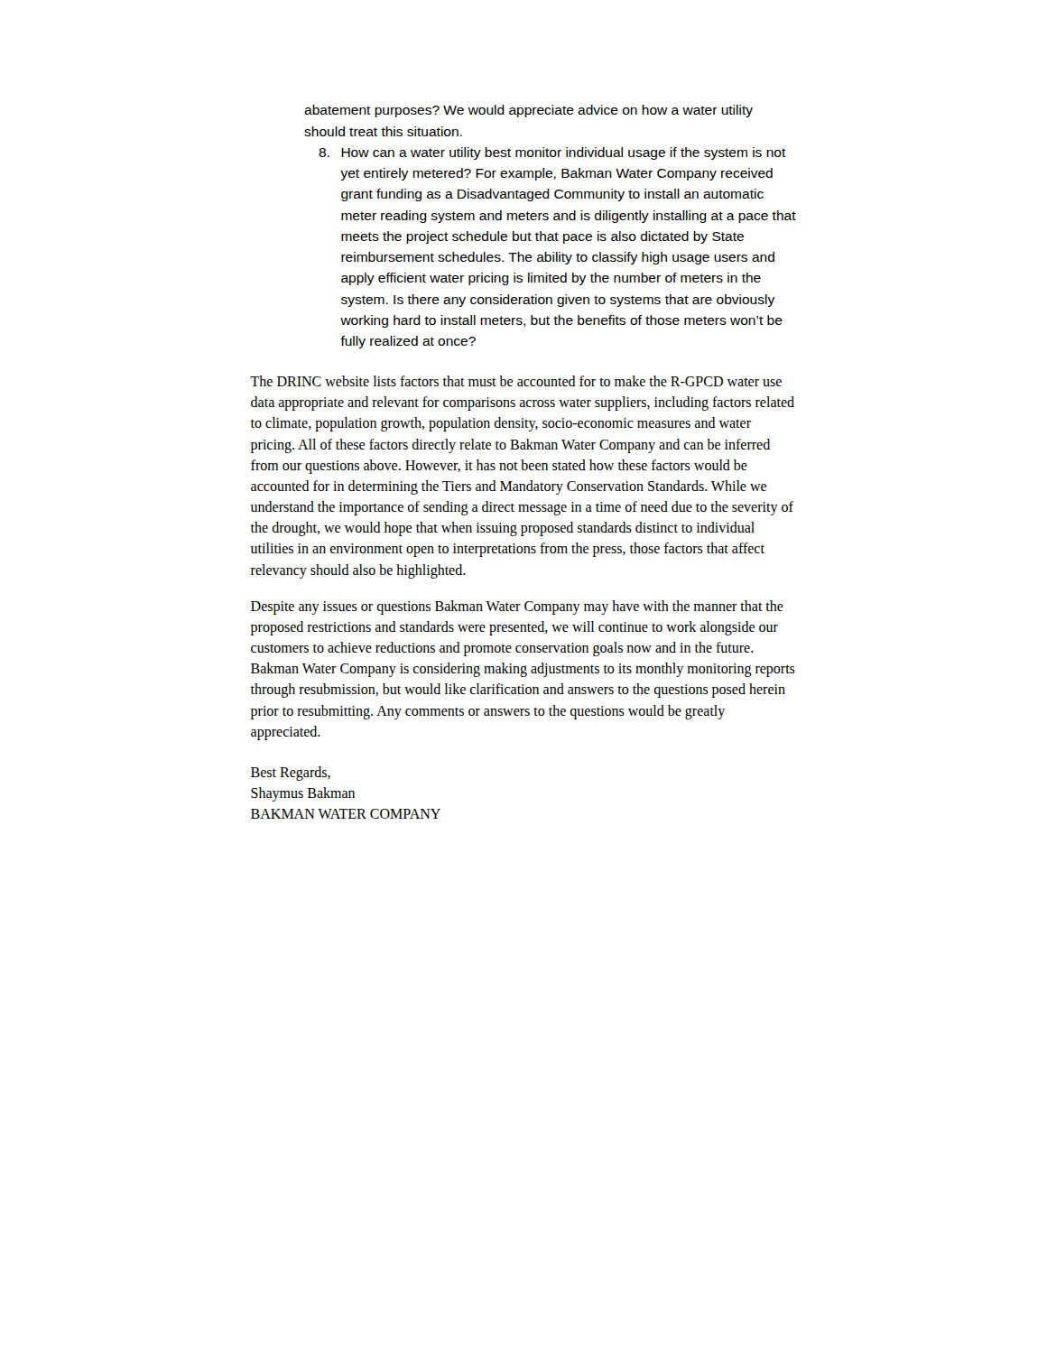abatement purposes? We would appreciate advice on how a water utility should treat this situation.
8. How can a water utility best monitor individual usage if the system is not yet entirely metered? For example, Bakman Water Company received grant funding as a Disadvantaged Community to install an automatic meter reading system and meters and is diligently installing at a pace that meets the project schedule but that pace is also dictated by State reimbursement schedules. The ability to classify high usage users and apply efficient water pricing is limited by the number of meters in the system. Is there any consideration given to systems that are obviously working hard to install meters, but the benefits of those meters won’t be fully realized at once?
The DRINC website lists factors that must be accounted for to make the R-GPCD water use data appropriate and relevant for comparisons across water suppliers, including factors related to climate, population growth, population density, socio-economic measures and water pricing. All of these factors directly relate to Bakman Water Company and can be inferred from our questions above. However, it has not been stated how these factors would be accounted for in determining the Tiers and Mandatory Conservation Standards. While we understand the importance of sending a direct message in a time of need due to the severity of the drought, we would hope that when issuing proposed standards distinct to individual utilities in an environment open to interpretations from the press, those factors that affect relevancy should also be highlighted.
Despite any issues or questions Bakman Water Company may have with the manner that the proposed restrictions and standards were presented, we will continue to work alongside our customers to achieve reductions and promote conservation goals now and in the future. Bakman Water Company is considering making adjustments to its monthly monitoring reports through resubmission, but would like clarification and answers to the questions posed herein prior to resubmitting. Any comments or answers to the questions would be greatly appreciated.
Best Regards,
Shaymus Bakman
BAKMAN WATER COMPANY